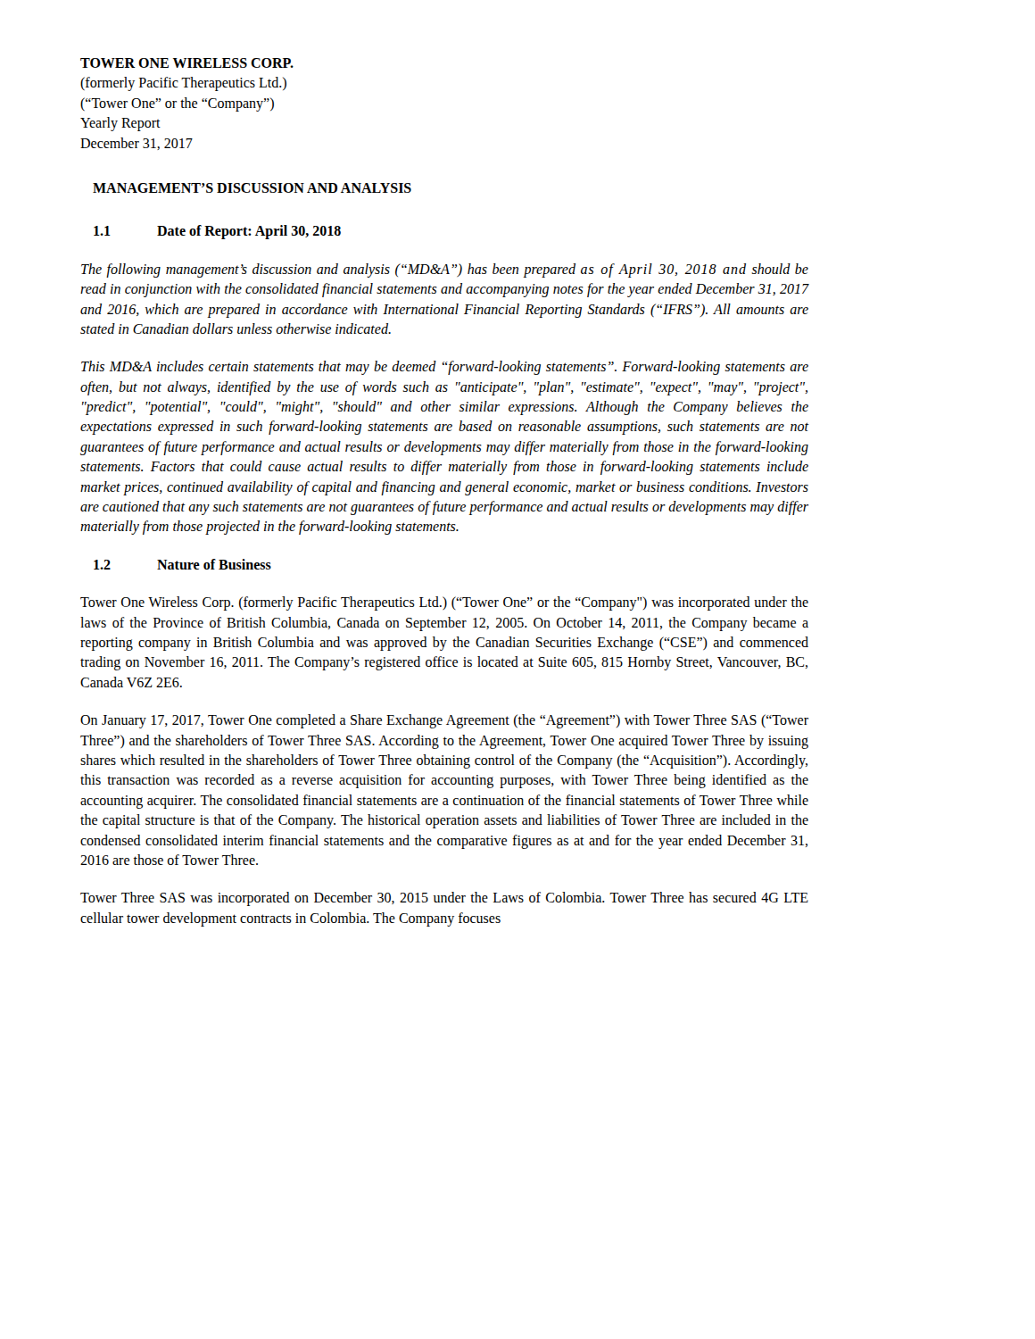TOWER ONE WIRELESS CORP.
(formerly Pacific Therapeutics Ltd.)
(“Tower One” or the “Company”)
Yearly Report
December 31, 2017
MANAGEMENT’S DISCUSSION AND ANALYSIS
1.1 Date of Report: April 30, 2018
The following management’s discussion and analysis (“MD&A”) has been prepared as of April 30, 2018 and should be read in conjunction with the consolidated financial statements and accompanying notes for the year ended December 31, 2017 and 2016, which are prepared in accordance with International Financial Reporting Standards (“IFRS”). All amounts are stated in Canadian dollars unless otherwise indicated.
This MD&A includes certain statements that may be deemed “forward-looking statements”. Forward-looking statements are often, but not always, identified by the use of words such as "anticipate", "plan", "estimate", "expect", "may", "project", "predict", "potential", "could", "might", "should" and other similar expressions. Although the Company believes the expectations expressed in such forward-looking statements are based on reasonable assumptions, such statements are not guarantees of future performance and actual results or developments may differ materially from those in the forward-looking statements. Factors that could cause actual results to differ materially from those in forward-looking statements include market prices, continued availability of capital and financing and general economic, market or business conditions. Investors are cautioned that any such statements are not guarantees of future performance and actual results or developments may differ materially from those projected in the forward-looking statements.
1.2 Nature of Business
Tower One Wireless Corp. (formerly Pacific Therapeutics Ltd.) (“Tower One” or the “Company") was incorporated under the laws of the Province of British Columbia, Canada on September 12, 2005. On October 14, 2011, the Company became a reporting company in British Columbia and was approved by the Canadian Securities Exchange (“CSE”) and commenced trading on November 16, 2011. The Company’s registered office is located at Suite 605, 815 Hornby Street, Vancouver, BC, Canada V6Z 2E6.
On January 17, 2017, Tower One completed a Share Exchange Agreement (the “Agreement”) with Tower Three SAS (“Tower Three”) and the shareholders of Tower Three SAS. According to the Agreement, Tower One acquired Tower Three by issuing shares which resulted in the shareholders of Tower Three obtaining control of the Company (the “Acquisition”). Accordingly, this transaction was recorded as a reverse acquisition for accounting purposes, with Tower Three being identified as the accounting acquirer. The consolidated financial statements are a continuation of the financial statements of Tower Three while the capital structure is that of the Company. The historical operation assets and liabilities of Tower Three are included in the condensed consolidated interim financial statements and the comparative figures as at and for the year ended December 31, 2016 are those of Tower Three.
Tower Three SAS was incorporated on December 30, 2015 under the Laws of Colombia. Tower Three has secured 4G LTE cellular tower development contracts in Colombia. The Company focuses